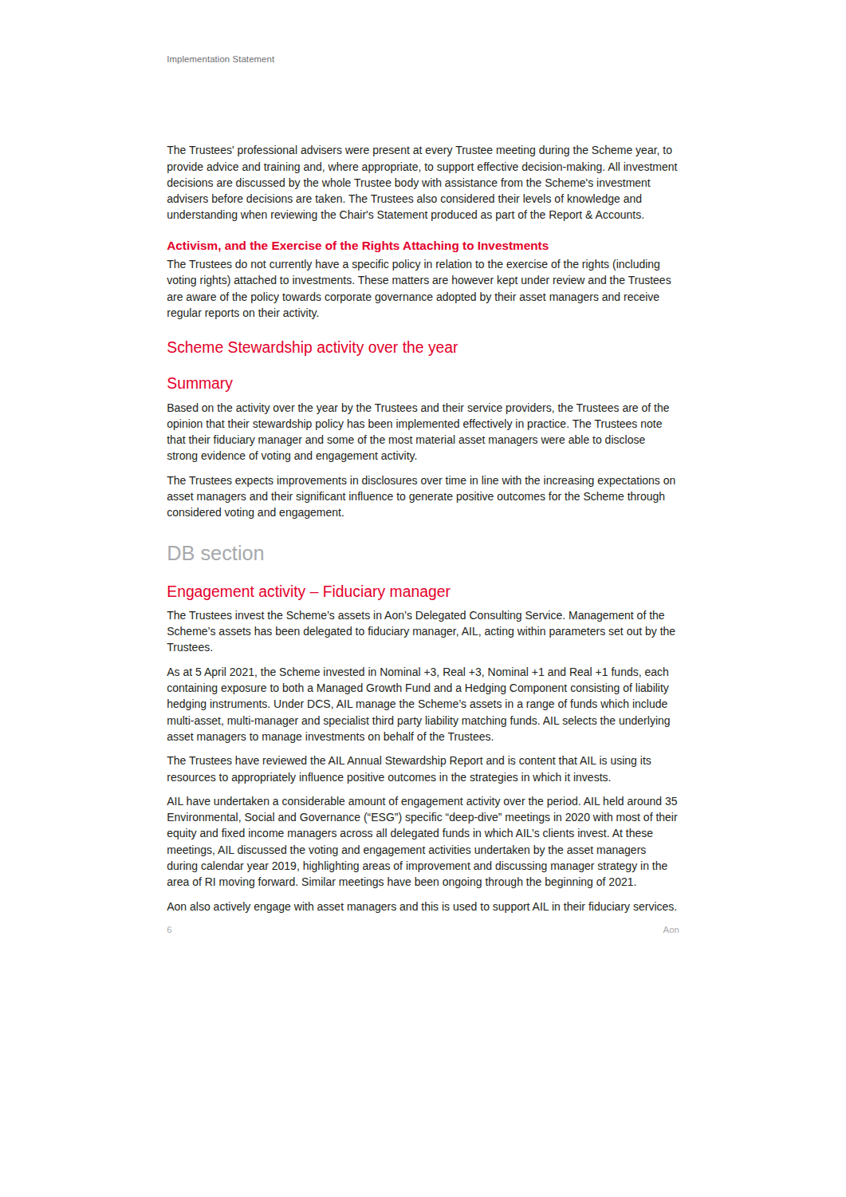Implementation Statement
The Trustees' professional advisers were present at every Trustee meeting during the Scheme year, to provide advice and training and, where appropriate, to support effective decision-making. All investment decisions are discussed by the whole Trustee body with assistance from the Scheme's investment advisers before decisions are taken. The Trustees also considered their levels of knowledge and understanding when reviewing the Chair's Statement produced as part of the Report & Accounts.
Activism, and the Exercise of the Rights Attaching to Investments
The Trustees do not currently have a specific policy in relation to the exercise of the rights (including voting rights) attached to investments. These matters are however kept under review and the Trustees are aware of the policy towards corporate governance adopted by their asset managers and receive regular reports on their activity.
Scheme Stewardship activity over the year
Summary
Based on the activity over the year by the Trustees and their service providers, the Trustees are of the opinion that their stewardship policy has been implemented effectively in practice. The Trustees note that their fiduciary manager and some of the most material asset managers were able to disclose strong evidence of voting and engagement activity.
The Trustees expects improvements in disclosures over time in line with the increasing expectations on asset managers and their significant influence to generate positive outcomes for the Scheme through considered voting and engagement.
DB section
Engagement activity – Fiduciary manager
The Trustees invest the Scheme’s assets in Aon’s Delegated Consulting Service. Management of the Scheme’s assets has been delegated to fiduciary manager, AIL, acting within parameters set out by the Trustees.
As at 5 April 2021, the Scheme invested in Nominal +3, Real +3, Nominal +1 and Real +1 funds, each containing exposure to both a Managed Growth Fund and a Hedging Component consisting of liability hedging instruments. Under DCS, AIL manage the Scheme’s assets in a range of funds which include multi-asset, multi-manager and specialist third party liability matching funds. AIL selects the underlying asset managers to manage investments on behalf of the Trustees.
The Trustees have reviewed the AIL Annual Stewardship Report and is content that AIL is using its resources to appropriately influence positive outcomes in the strategies in which it invests.
AIL have undertaken a considerable amount of engagement activity over the period. AIL held around 35 Environmental, Social and Governance (“ESG”) specific “deep-dive” meetings in 2020 with most of their equity and fixed income managers across all delegated funds in which AIL’s clients invest. At these meetings, AIL discussed the voting and engagement activities undertaken by the asset managers during calendar year 2019, highlighting areas of improvement and discussing manager strategy in the area of RI moving forward. Similar meetings have been ongoing through the beginning of 2021.
Aon also actively engage with asset managers and this is used to support AIL in their fiduciary services.
6 Aon